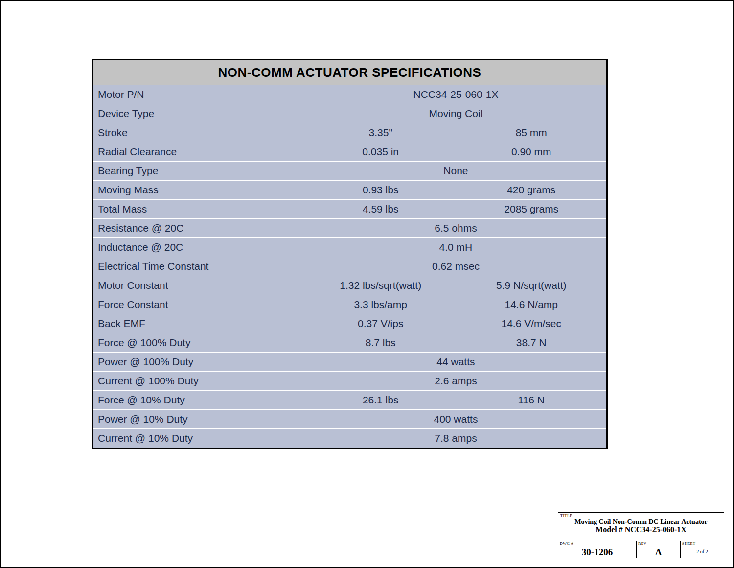| NON-COMM ACTUATOR SPECIFICATIONS |
| --- |
| Motor P/N | NCC34-25-060-1X |
| Device Type | Moving Coil |
| Stroke | 3.35" | 85 mm |
| Radial Clearance | 0.035 in | 0.90 mm |
| Bearing Type | None |
| Moving Mass | 0.93 lbs | 420 grams |
| Total Mass | 4.59 lbs | 2085 grams |
| Resistance @ 20C | 6.5 ohms |
| Inductance @ 20C | 4.0 mH |
| Electrical Time Constant | 0.62 msec |
| Motor Constant | 1.32 lbs/sqrt(watt) | 5.9 N/sqrt(watt) |
| Force Constant | 3.3 lbs/amp | 14.6 N/amp |
| Back EMF | 0.37 V/ips | 14.6 V/m/sec |
| Force @ 100% Duty | 8.7 lbs | 38.7 N |
| Power @ 100% Duty | 44 watts |
| Current @ 100% Duty | 2.6 amps |
| Force @ 10% Duty | 26.1 lbs | 116 N |
| Power @ 10% Duty | 400 watts |
| Current @ 10% Duty | 7.8 amps |
TITLE
Moving Coil Non-Comm DC Linear Actuator
Model # NCC34-25-060-1X
DWG #
30-1206
REV
A
SHEET
2 of 2